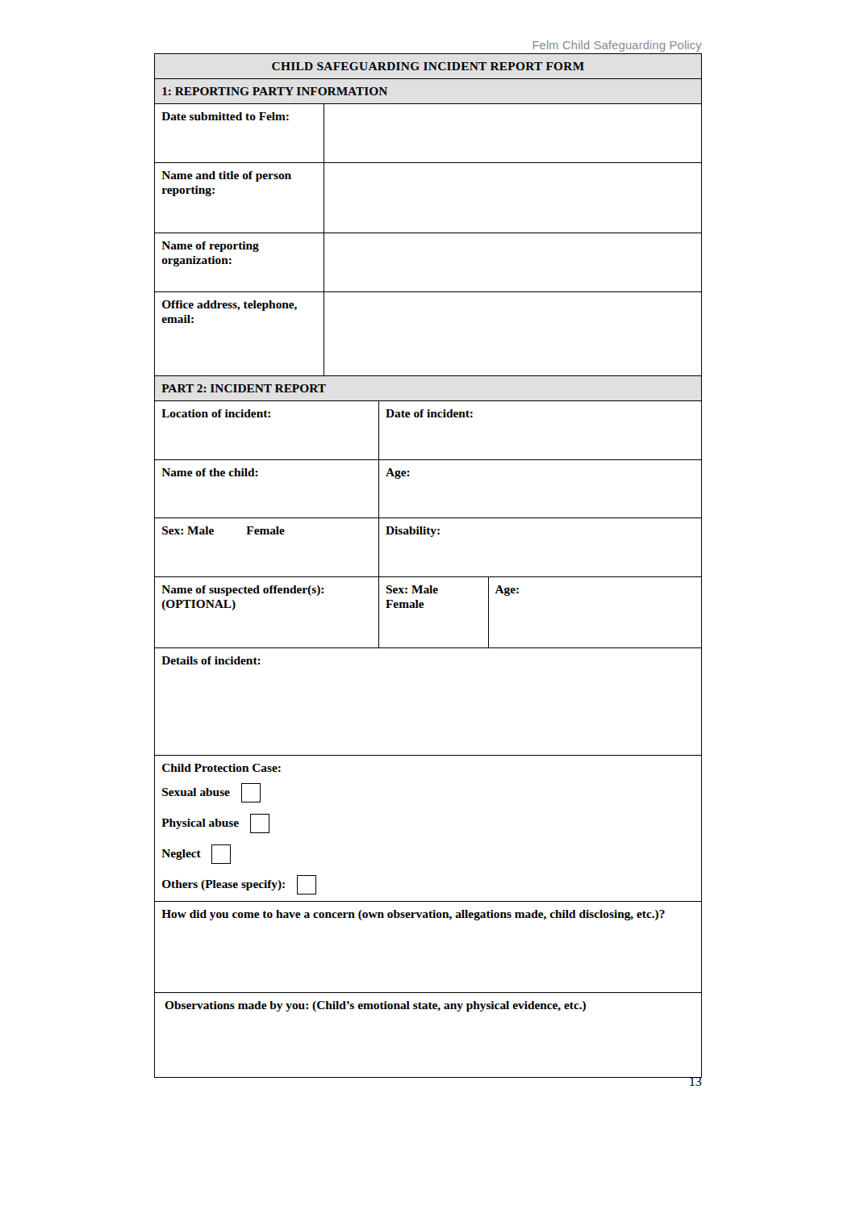Felm Child Safeguarding Policy
| CHILD SAFEGUARDING INCIDENT REPORT FORM |
| 1: REPORTING PARTY INFORMATION |
| Date submitted to Felm: | |
| Name and title of person reporting: | |
| Name of reporting organization: | |
| Office address, telephone, email: | |
| PART 2: INCIDENT REPORT |
| Location of incident: | Date of incident: |
| Name of the child: | Age: |
| Sex: Male Female | Disability: |
| Name of suspected offender(s): (OPTIONAL) | Sex: Male Female | Age: |
| Details of incident: |
| Child Protection Case: Sexual abuse Physical abuse Neglect Others (Please specify): |
| How did you come to have a concern (own observation, allegations made, child disclosing, etc.)? |
| Observations made by you: (Child’s emotional state, any physical evidence, etc.) |
13